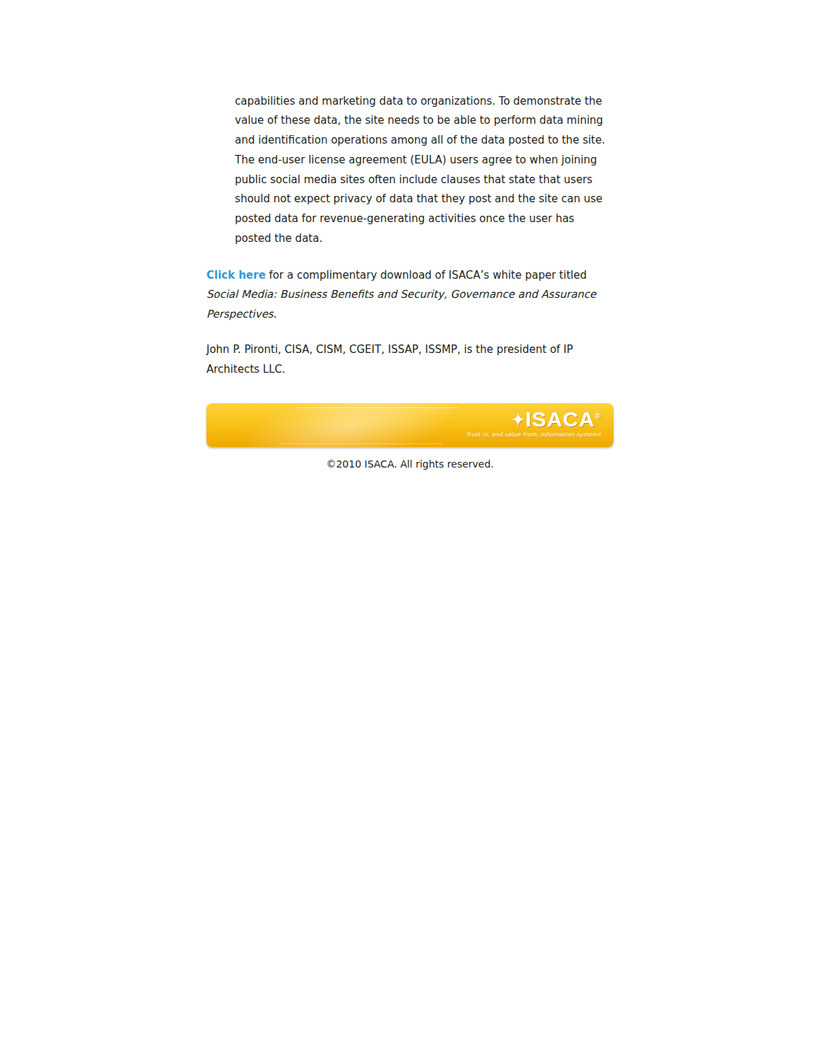capabilities and marketing data to organizations. To demonstrate the value of these data, the site needs to be able to perform data mining and identification operations among all of the data posted to the site. The end-user license agreement (EULA) users agree to when joining public social media sites often include clauses that state that users should not expect privacy of data that they post and the site can use posted data for revenue-generating activities once the user has posted the data.
Click here for a complimentary download of ISACA’s white paper titled Social Media: Business Benefits and Security, Governance and Assurance Perspectives.
John P. Pironti, CISA, CISM, CGEIT, ISSAP, ISSMP, is the president of IP Architects LLC.
✦ISACA®
Trust in, and value from, information systems
©2010 ISACA. All rights reserved.